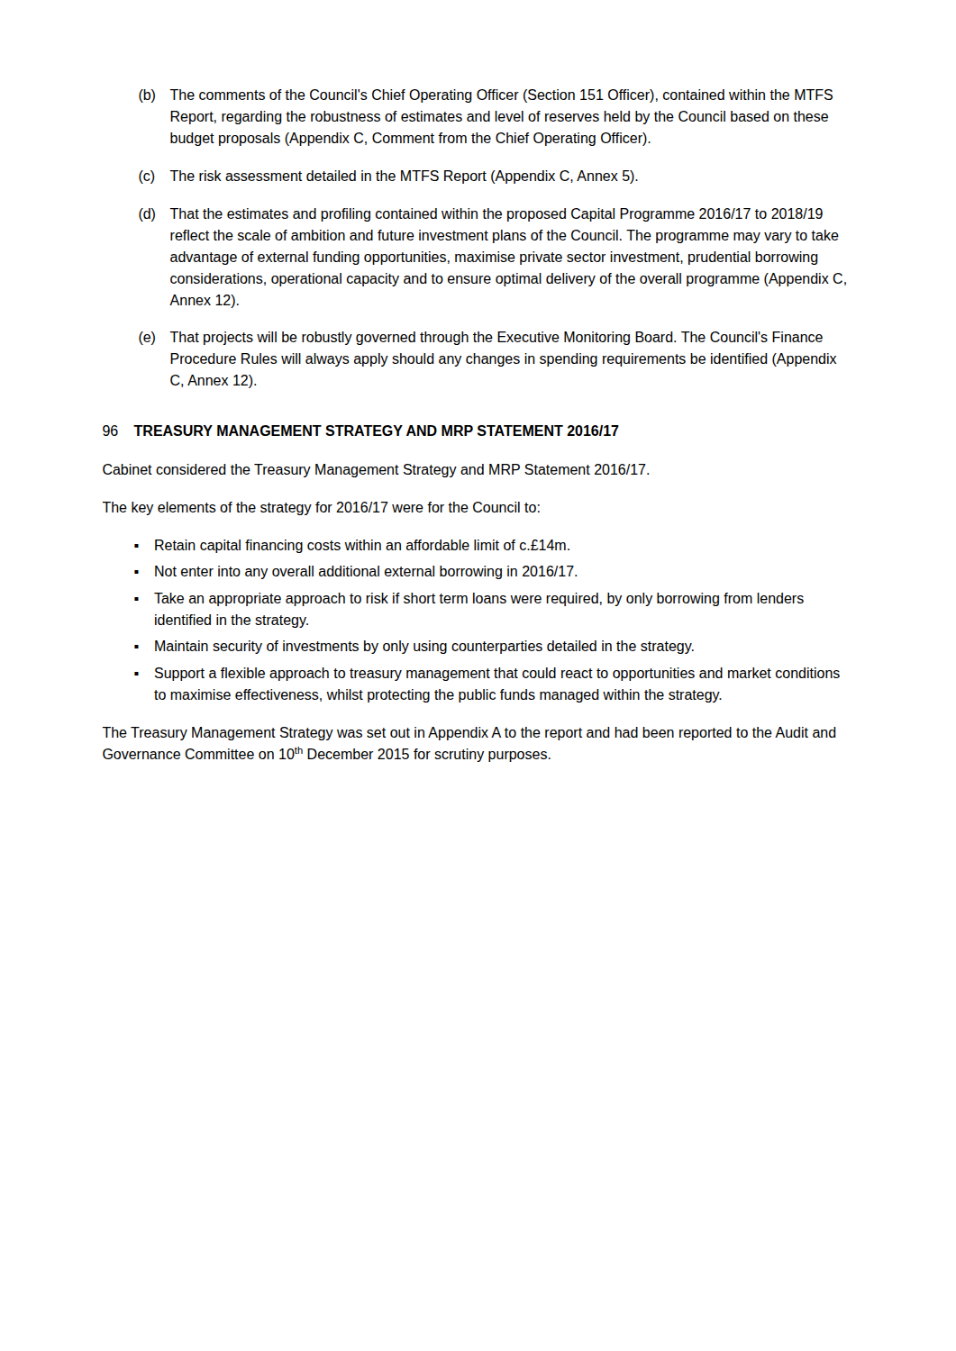(b) The comments of the Council's Chief Operating Officer (Section 151 Officer), contained within the MTFS Report, regarding the robustness of estimates and level of reserves held by the Council based on these budget proposals (Appendix C, Comment from the Chief Operating Officer).
(c) The risk assessment detailed in the MTFS Report (Appendix C, Annex 5).
(d) That the estimates and profiling contained within the proposed Capital Programme 2016/17 to 2018/19 reflect the scale of ambition and future investment plans of the Council. The programme may vary to take advantage of external funding opportunities, maximise private sector investment, prudential borrowing considerations, operational capacity and to ensure optimal delivery of the overall programme (Appendix C, Annex 12).
(e) That projects will be robustly governed through the Executive Monitoring Board. The Council's Finance Procedure Rules will always apply should any changes in spending requirements be identified (Appendix C, Annex 12).
96 Treasury Management Strategy and MRP Statement 2016/17
Cabinet considered the Treasury Management Strategy and MRP Statement 2016/17.
The key elements of the strategy for 2016/17 were for the Council to:
Retain capital financing costs within an affordable limit of c.£14m.
Not enter into any overall additional external borrowing in 2016/17.
Take an appropriate approach to risk if short term loans were required, by only borrowing from lenders identified in the strategy.
Maintain security of investments by only using counterparties detailed in the strategy.
Support a flexible approach to treasury management that could react to opportunities and market conditions to maximise effectiveness, whilst protecting the public funds managed within the strategy.
The Treasury Management Strategy was set out in Appendix A to the report and had been reported to the Audit and Governance Committee on 10th December 2015 for scrutiny purposes.